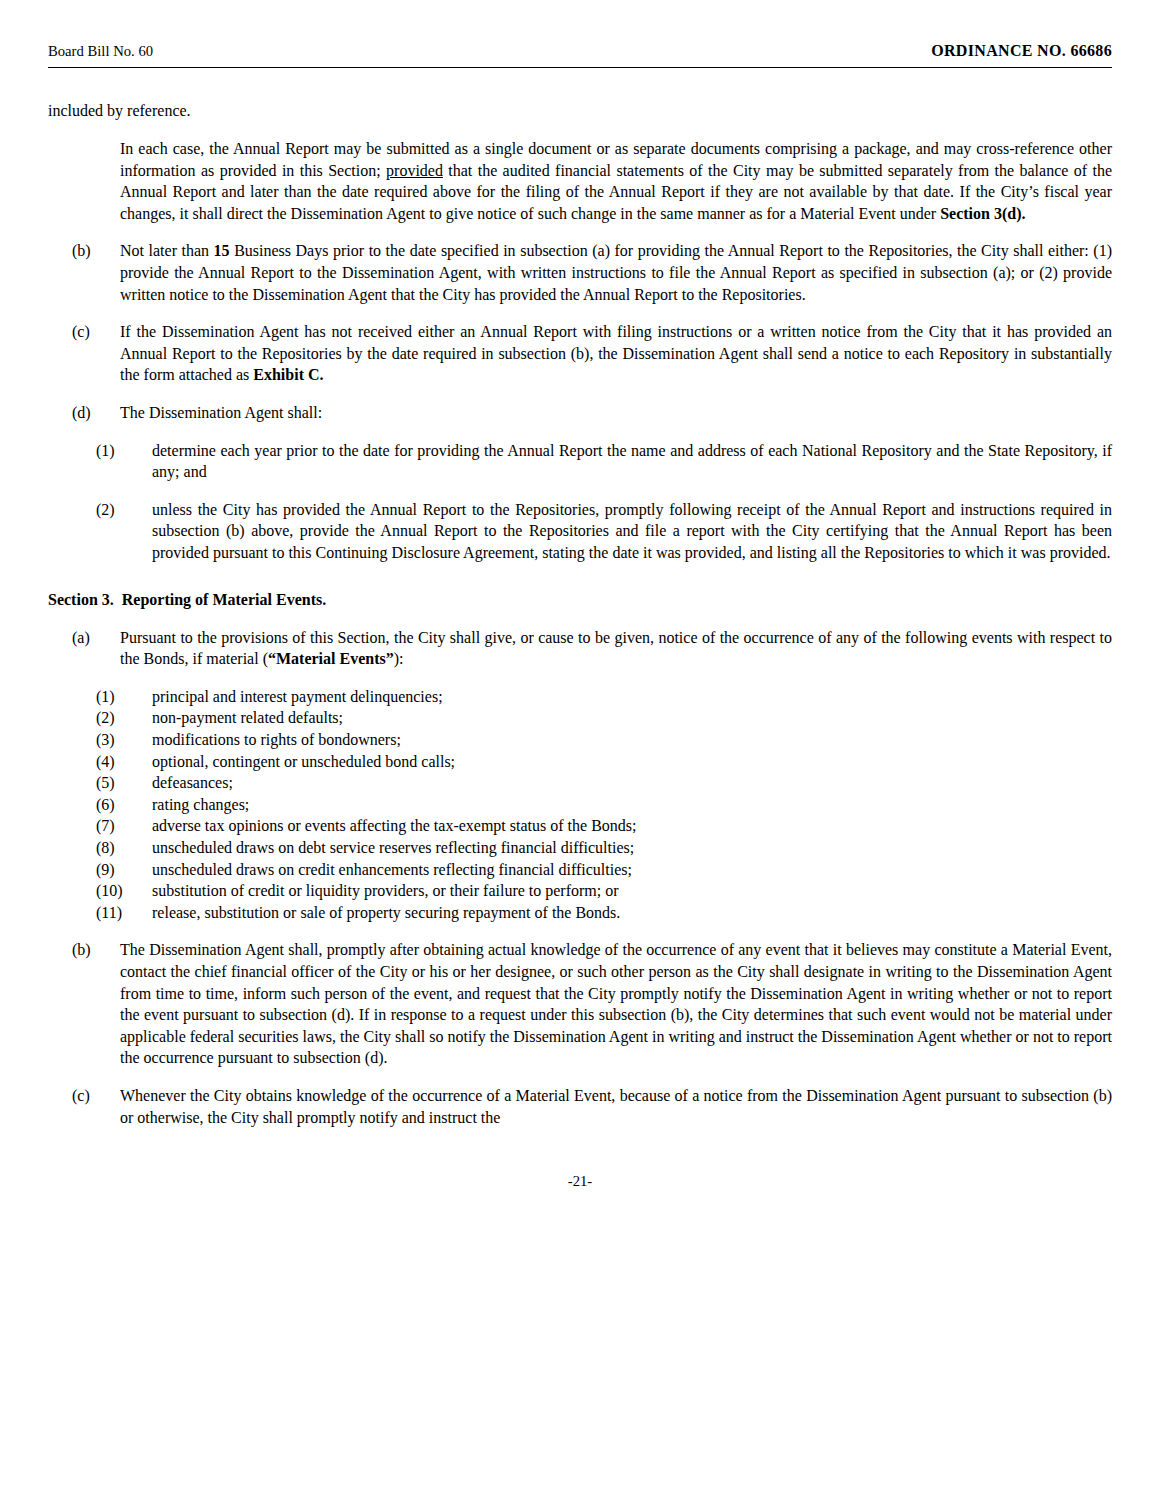Board Bill No. 60
ORDINANCE NO. 66686
included by reference.
In each case, the Annual Report may be submitted as a single document or as separate documents comprising a package, and may cross-reference other information as provided in this Section; provided that the audited financial statements of the City may be submitted separately from the balance of the Annual Report and later than the date required above for the filing of the Annual Report if they are not available by that date. If the City’s fiscal year changes, it shall direct the Dissemination Agent to give notice of such change in the same manner as for a Material Event under Section 3(d).
(b)
Not later than 15 Business Days prior to the date specified in subsection (a) for providing the Annual Report to the Repositories, the City shall either: (1) provide the Annual Report to the Dissemination Agent, with written instructions to file the Annual Report as specified in subsection (a); or (2) provide written notice to the Dissemination Agent that the City has provided the Annual Report to the Repositories.
(c)
If the Dissemination Agent has not received either an Annual Report with filing instructions or a written notice from the City that it has provided an Annual Report to the Repositories by the date required in subsection (b), the Dissemination Agent shall send a notice to each Repository in substantially the form attached as Exhibit C.
(d)
The Dissemination Agent shall:
(1)
determine each year prior to the date for providing the Annual Report the name and address of each National Repository and the State Repository, if any; and
(2)
unless the City has provided the Annual Report to the Repositories, promptly following receipt of the Annual Report and instructions required in subsection (b) above, provide the Annual Report to the Repositories and file a report with the City certifying that the Annual Report has been provided pursuant to this Continuing Disclosure Agreement, stating the date it was provided, and listing all the Repositories to which it was provided.
Section 3. Reporting of Material Events.
(a)
Pursuant to the provisions of this Section, the City shall give, or cause to be given, notice of the occurrence of any of the following events with respect to the Bonds, if material (“Material Events”):
(1)
principal and interest payment delinquencies;
(2)
non-payment related defaults;
(3)
modifications to rights of bondowners;
(4)
optional, contingent or unscheduled bond calls;
(5)
defeasances;
(6)
rating changes;
(7)
adverse tax opinions or events affecting the tax-exempt status of the Bonds;
(8)
unscheduled draws on debt service reserves reflecting financial difficulties;
(9)
unscheduled draws on credit enhancements reflecting financial difficulties;
(10)
substitution of credit or liquidity providers, or their failure to perform; or
(11)
release, substitution or sale of property securing repayment of the Bonds.
(b)
The Dissemination Agent shall, promptly after obtaining actual knowledge of the occurrence of any event that it believes may constitute a Material Event, contact the chief financial officer of the City or his or her designee, or such other person as the City shall designate in writing to the Dissemination Agent from time to time, inform such person of the event, and request that the City promptly notify the Dissemination Agent in writing whether or not to report the event pursuant to subsection (d). If in response to a request under this subsection (b), the City determines that such event would not be material under applicable federal securities laws, the City shall so notify the Dissemination Agent in writing and instruct the Dissemination Agent whether or not to report the occurrence pursuant to subsection (d).
(c)
Whenever the City obtains knowledge of the occurrence of a Material Event, because of a notice from the Dissemination Agent pursuant to subsection (b) or otherwise, the City shall promptly notify and instruct the
-21-